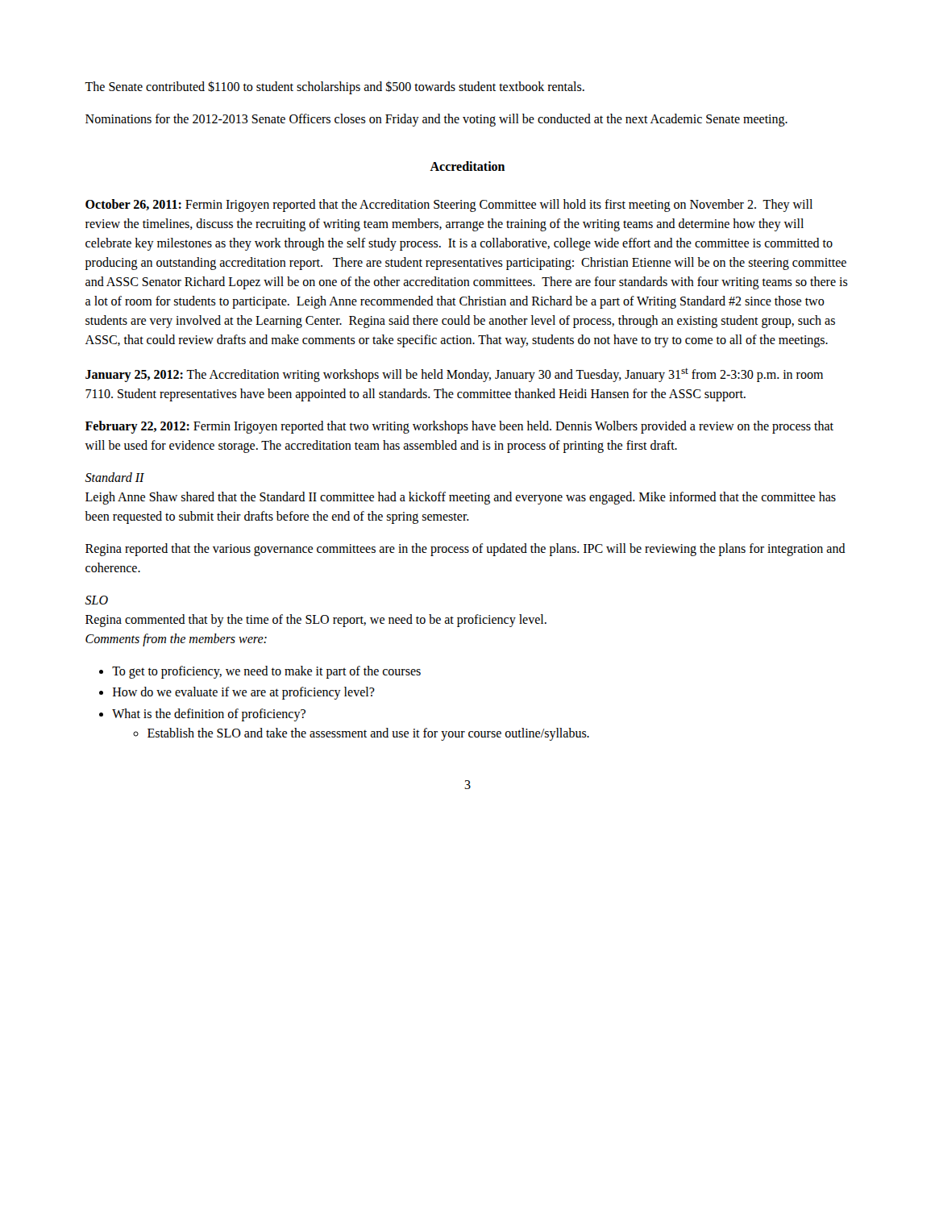The Senate contributed $1100 to student scholarships and $500 towards student textbook rentals.
Nominations for the 2012-2013 Senate Officers closes on Friday and the voting will be conducted at the next Academic Senate meeting.
Accreditation
October 26, 2011: Fermin Irigoyen reported that the Accreditation Steering Committee will hold its first meeting on November 2. They will review the timelines, discuss the recruiting of writing team members, arrange the training of the writing teams and determine how they will celebrate key milestones as they work through the self study process. It is a collaborative, college wide effort and the committee is committed to producing an outstanding accreditation report. There are student representatives participating: Christian Etienne will be on the steering committee and ASSC Senator Richard Lopez will be on one of the other accreditation committees. There are four standards with four writing teams so there is a lot of room for students to participate. Leigh Anne recommended that Christian and Richard be a part of Writing Standard #2 since those two students are very involved at the Learning Center. Regina said there could be another level of process, through an existing student group, such as ASSC, that could review drafts and make comments or take specific action. That way, students do not have to try to come to all of the meetings.
January 25, 2012: The Accreditation writing workshops will be held Monday, January 30 and Tuesday, January 31st from 2-3:30 p.m. in room 7110. Student representatives have been appointed to all standards. The committee thanked Heidi Hansen for the ASSC support.
February 22, 2012: Fermin Irigoyen reported that two writing workshops have been held. Dennis Wolbers provided a review on the process that will be used for evidence storage. The accreditation team has assembled and is in process of printing the first draft.
Standard II
Leigh Anne Shaw shared that the Standard II committee had a kickoff meeting and everyone was engaged. Mike informed that the committee has been requested to submit their drafts before the end of the spring semester.
Regina reported that the various governance committees are in the process of updated the plans. IPC will be reviewing the plans for integration and coherence.
SLO
Regina commented that by the time of the SLO report, we need to be at proficiency level.
Comments from the members were:
To get to proficiency, we need to make it part of the courses
How do we evaluate if we are at proficiency level?
What is the definition of proficiency?
Establish the SLO and take the assessment and use it for your course outline/syllabus.
3